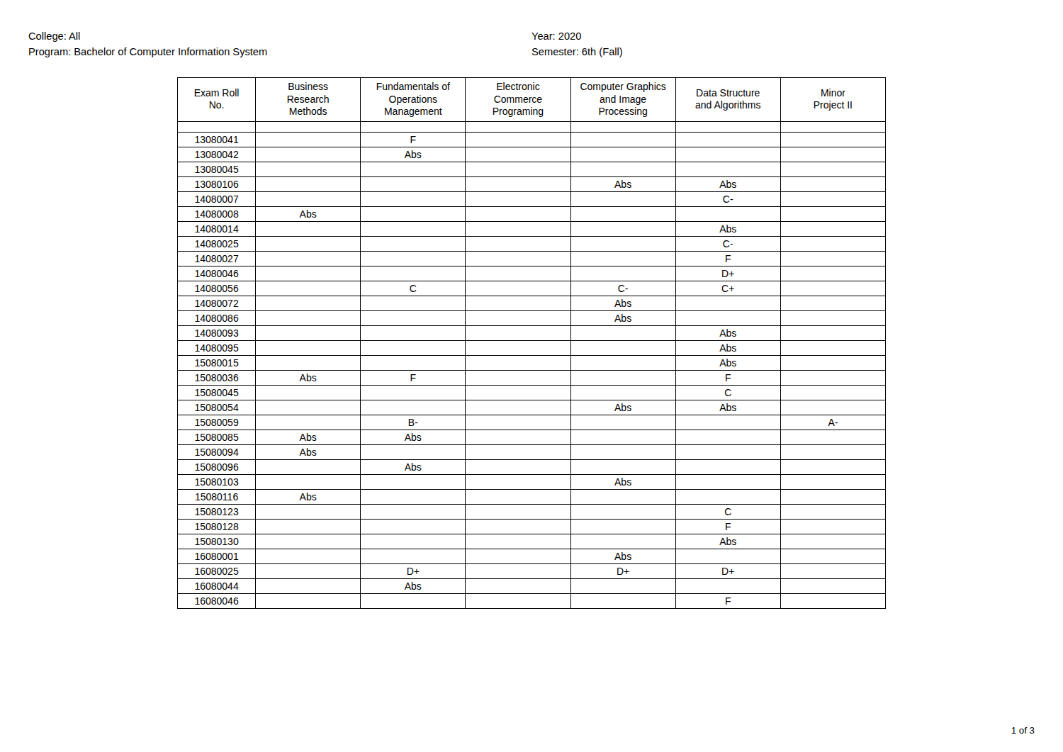College: All
Program: Bachelor of Computer Information System
Year: 2020
Semester: 6th (Fall)
| Exam Roll No. | Business Research Methods | Fundamentals of Operations Management | Electronic Commerce Programing | Computer Graphics and Image Processing | Data Structure and Algorithms | Minor Project II |
| --- | --- | --- | --- | --- | --- | --- |
| 13080041 | | F | | | | |
| 13080042 | | Abs | | | | |
| 13080045 | | | | | | |
| 13080106 | | | | Abs | Abs | |
| 14080007 | | | | | C- | |
| 14080008 | Abs | | | | | |
| 14080014 | | | | | Abs | |
| 14080025 | | | | | C- | |
| 14080027 | | | | | F | |
| 14080046 | | | | | D+ | |
| 14080056 | | C | | C- | C+ | |
| 14080072 | | | | Abs | | |
| 14080086 | | | | Abs | | |
| 14080093 | | | | | Abs | |
| 14080095 | | | | | Abs | |
| 15080015 | | | | | Abs | |
| 15080036 | Abs | F | | | F | |
| 15080045 | | | | | C | |
| 15080054 | | | | Abs | Abs | |
| 15080059 | | B- | | | | A- |
| 15080085 | Abs | Abs | | | | |
| 15080094 | Abs | | | | | |
| 15080096 | | Abs | | | | |
| 15080103 | | | | Abs | | |
| 15080116 | Abs | | | | | |
| 15080123 | | | | | C | |
| 15080128 | | | | | F | |
| 15080130 | | | | | Abs | |
| 16080001 | | | | Abs | | |
| 16080025 | | D+ | | D+ | D+ | |
| 16080044 | | Abs | | | | |
| 16080046 | | | | | F | |
1 of 3